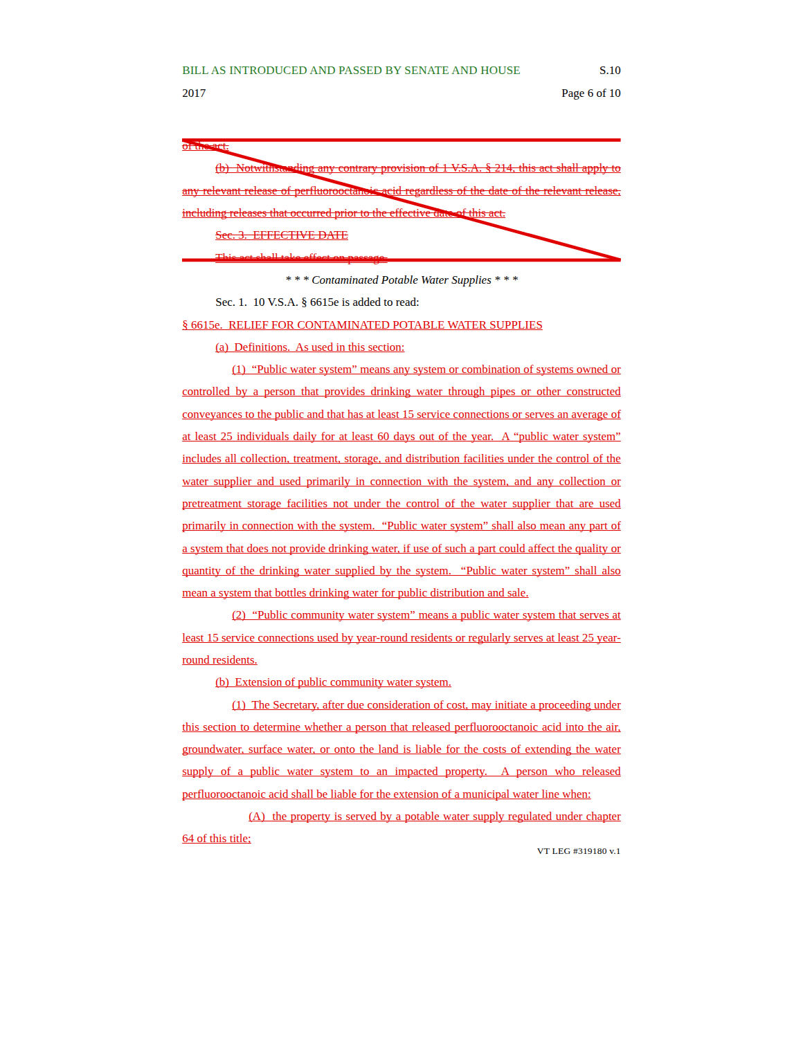BILL AS INTRODUCED AND PASSED BY SENATE AND HOUSE S.10
2017 Page 6 of 10
of the act.
(b) Notwithstanding any contrary provision of 1 V.S.A. § 214, this act shall apply to any relevant release of perfluorooctanoic acid regardless of the date of the relevant release, including releases that occurred prior to the effective date of this act.
Sec. 3. EFFECTIVE DATE
This act shall take effect on passage.
* * * Contaminated Potable Water Supplies * * *
Sec. 1. 10 V.S.A. § 6615e is added to read:
§ 6615e. RELIEF FOR CONTAMINATED POTABLE WATER SUPPLIES
(a) Definitions. As used in this section:
(1) “Public water system” means any system or combination of systems owned or controlled by a person that provides drinking water through pipes or other constructed conveyances to the public and that has at least 15 service connections or serves an average of at least 25 individuals daily for at least 60 days out of the year. A “public water system” includes all collection, treatment, storage, and distribution facilities under the control of the water supplier and used primarily in connection with the system, and any collection or pretreatment storage facilities not under the control of the water supplier that are used primarily in connection with the system. “Public water system” shall also mean any part of a system that does not provide drinking water, if use of such a part could affect the quality or quantity of the drinking water supplied by the system. “Public water system” shall also mean a system that bottles drinking water for public distribution and sale.
(2) “Public community water system” means a public water system that serves at least 15 service connections used by year-round residents or regularly serves at least 25 year-round residents.
(b) Extension of public community water system.
(1) The Secretary, after due consideration of cost, may initiate a proceeding under this section to determine whether a person that released perfluorooctanoic acid into the air, groundwater, surface water, or onto the land is liable for the costs of extending the water supply of a public water system to an impacted property. A person who released perfluorooctanoic acid shall be liable for the extension of a municipal water line when:
(A) the property is served by a potable water supply regulated under chapter 64 of this title;
VT LEG #319180 v.1